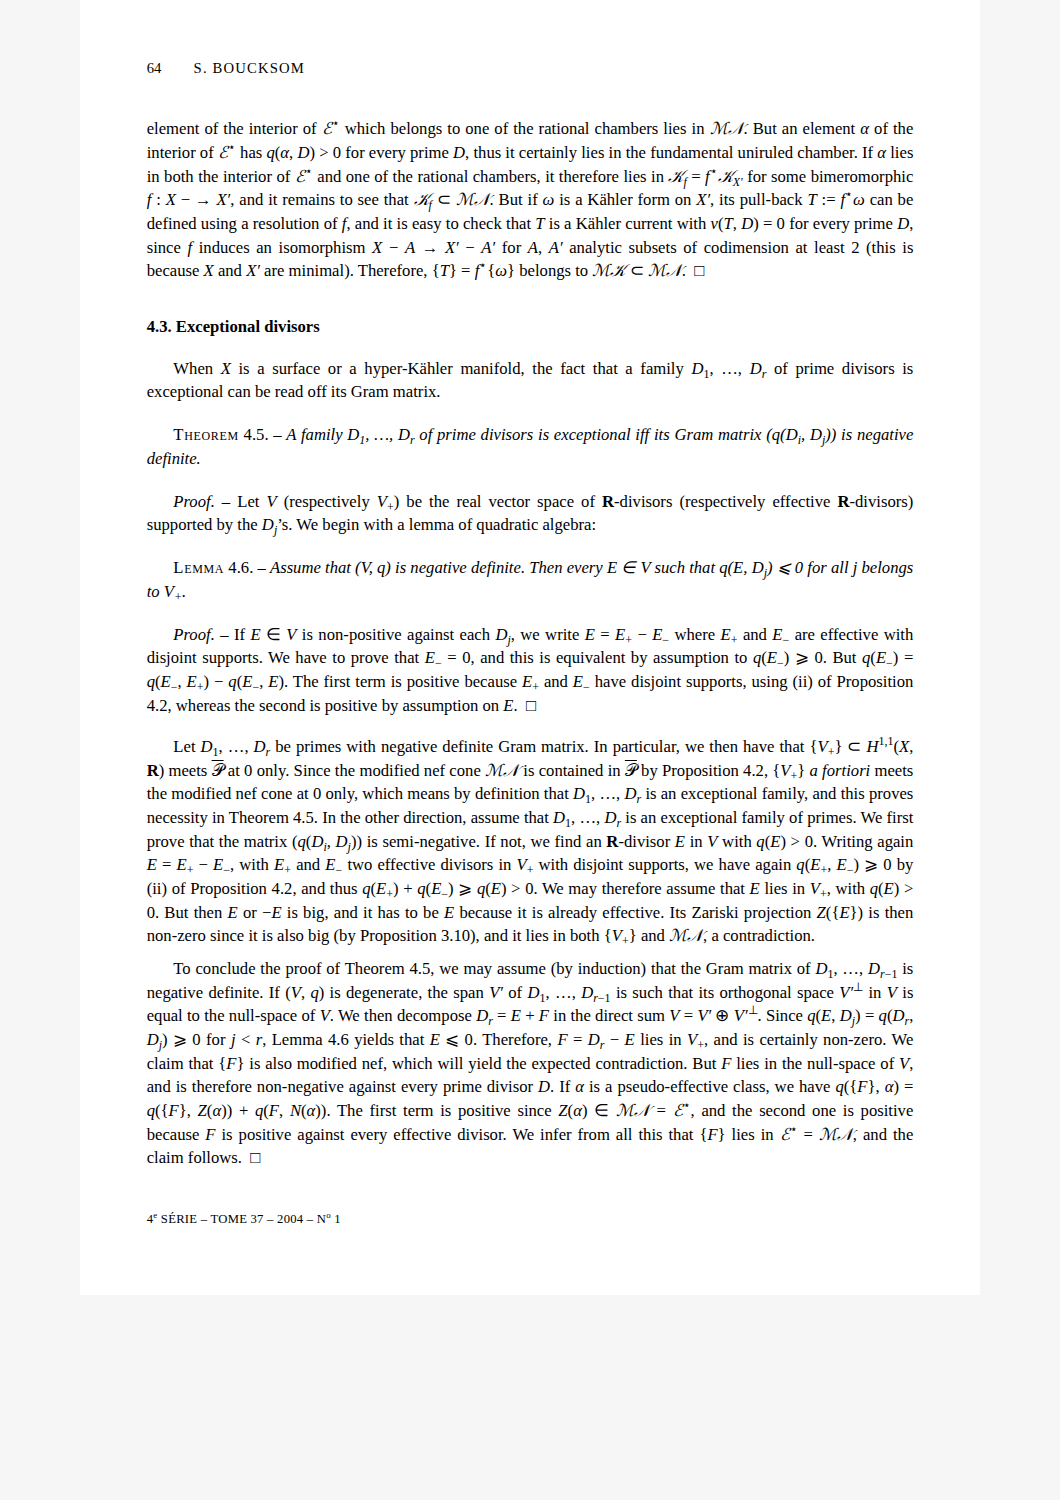64 S. BOUCKSOM
element of the interior of ℰ⋆ which belongs to one of the rational chambers lies in ℳ𝒩. But an element α of the interior of ℰ⋆ has q(α, D) > 0 for every prime D, thus it certainly lies in the fundamental uniruled chamber. If α lies in both the interior of ℰ⋆ and one of the rational chambers, it therefore lies in 𝒦f = f⋆𝒦X′ for some bimeromorphic f : X − → X′, and it remains to see that 𝒦f ⊂ ℳ𝒩. But if ω is a Kähler form on X′, its pull-back T := f⋆ω can be defined using a resolution of f, and it is easy to check that T is a Kähler current with ν(T, D) = 0 for every prime D, since f induces an isomorphism X − A → X′ − A′ for A, A′ analytic subsets of codimension at least 2 (this is because X and X′ are minimal). Therefore, {T} = f⋆{ω} belongs to ℳ𝒦 ⊂ ℳ𝒩. □
4.3. Exceptional divisors
When X is a surface or a hyper-Kähler manifold, the fact that a family D1, …, Dr of prime divisors is exceptional can be read off its Gram matrix.
Theorem 4.5. – A family D1, …, Dr of prime divisors is exceptional iff its Gram matrix (q(Di, Dj)) is negative definite.
Proof. – Let V (respectively V+) be the real vector space of R-divisors (respectively effective R-divisors) supported by the Dj’s. We begin with a lemma of quadratic algebra:
Lemma 4.6. – Assume that (V, q) is negative definite. Then every E ∈ V such that q(E, Dj) ⩽ 0 for all j belongs to V+.
Proof. – If E ∈ V is non-positive against each Dj, we write E = E+ − E− where E+ and E− are effective with disjoint supports. We have to prove that E− = 0, and this is equivalent by assumption to q(E−) ⩾ 0. But q(E−) = q(E−, E+) − q(E−, E). The first term is positive because E+ and E− have disjoint supports, using (ii) of Proposition 4.2, whereas the second is positive by assumption on E. □
Let D1, …, Dr be primes with negative definite Gram matrix. In particular, we then have that {V+} ⊂ H1,1(X, R) meets 𝒫 at 0 only. Since the modified nef cone ℳ𝒩 is contained in 𝒫 by Proposition 4.2, {V+} a fortiori meets the modified nef cone at 0 only, which means by definition that D1, …, Dr is an exceptional family, and this proves necessity in Theorem 4.5. In the other direction, assume that D1, …, Dr is an exceptional family of primes. We first prove that the matrix (q(Di, Dj)) is semi-negative. If not, we find an R-divisor E in V with q(E) > 0. Writing again E = E+ − E−, with E+ and E− two effective divisors in V+ with disjoint supports, we have again q(E+, E−) ⩾ 0 by (ii) of Proposition 4.2, and thus q(E+) + q(E−) ⩾ q(E) > 0. We may therefore assume that E lies in V+, with q(E) > 0. But then E or −E is big, and it has to be E because it is already effective. Its Zariski projection Z({E}) is then non-zero since it is also big (by Proposition 3.10), and it lies in both {V+} and ℳ𝒩, a contradiction.
To conclude the proof of Theorem 4.5, we may assume (by induction) that the Gram matrix of D1, …, Dr−1 is negative definite. If (V, q) is degenerate, the span V′ of D1, …, Dr−1 is such that its orthogonal space V′⊥ in V is equal to the null-space of V. We then decompose Dr = E + F in the direct sum V = V′ ⊕ V′⊥. Since q(E, Dj) = q(Dr, Dj) ⩾ 0 for j < r, Lemma 4.6 yields that E ⩽ 0. Therefore, F = Dr − E lies in V+, and is certainly non-zero. We claim that {F} is also modified nef, which will yield the expected contradiction. But F lies in the null-space of V, and is therefore non-negative against every prime divisor D. If α is a pseudo-effective class, we have q({F}, α) = q({F}, Z(α)) + q(F, N(α)). The first term is positive since Z(α) ∈ ℳ𝒩 = ℰ⋆, and the second one is positive because F is positive against every effective divisor. We infer from all this that {F} lies in ℰ⋆ = ℳ𝒩, and the claim follows. □
4e SÉRIE – TOME 37 – 2004 – No 1